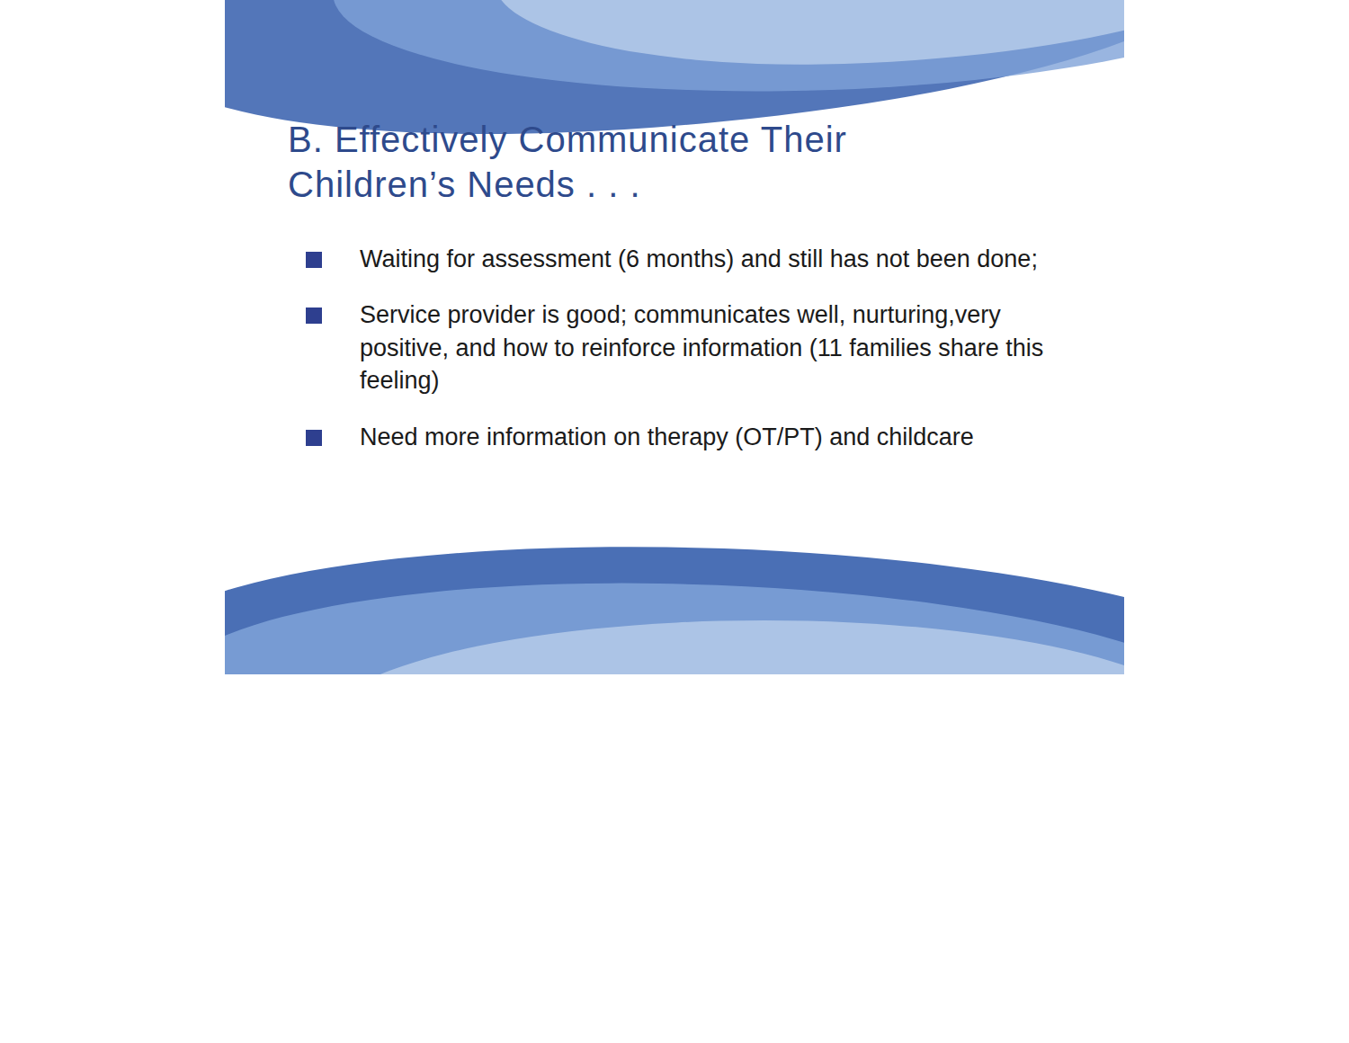B. Effectively Communicate Their
Children’s Needs . . .
Waiting for assessment (6 months) and still has not been done;
Service provider is good; communicates well, nurturing,very positive, and how to reinforce information (11 families share this feeling)
Need more information on therapy (OT/PT) and childcare